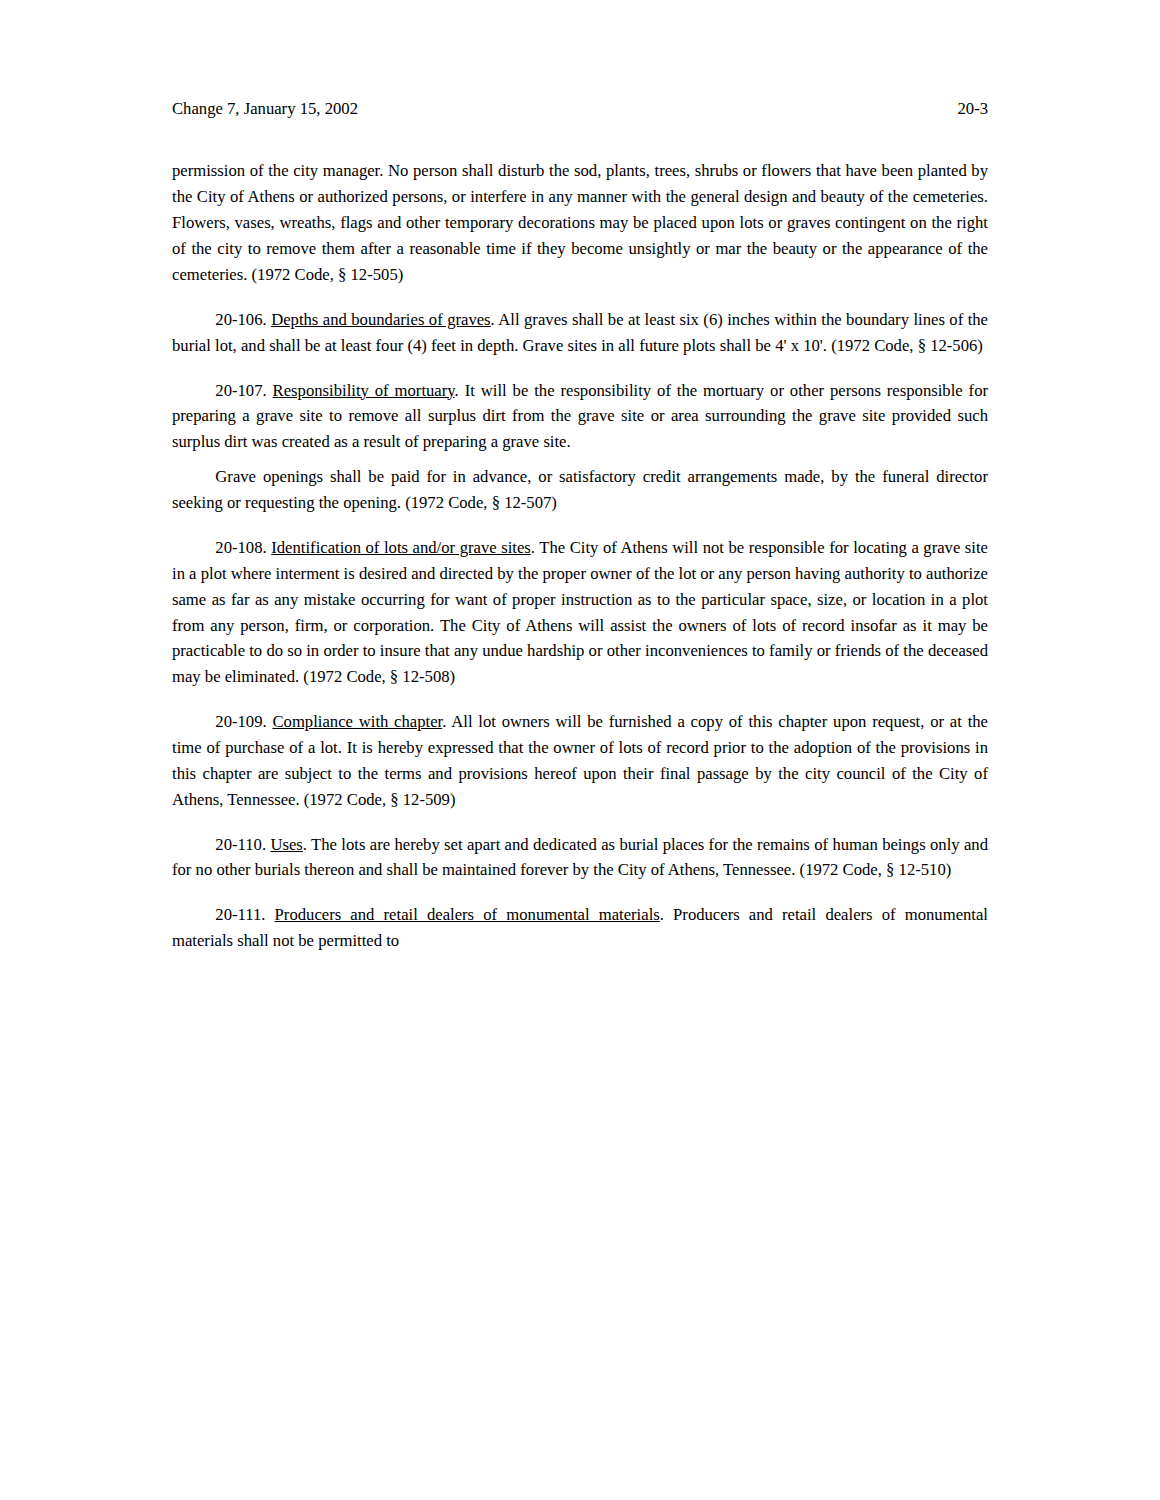Change 7, January 15, 2002
20-3
permission of the city manager. No person shall disturb the sod, plants, trees, shrubs or flowers that have been planted by the City of Athens or authorized persons, or interfere in any manner with the general design and beauty of the cemeteries. Flowers, vases, wreaths, flags and other temporary decorations may be placed upon lots or graves contingent on the right of the city to remove them after a reasonable time if they become unsightly or mar the beauty or the appearance of the cemeteries. (1972 Code, § 12-505)
20-106. Depths and boundaries of graves. All graves shall be at least six (6) inches within the boundary lines of the burial lot, and shall be at least four (4) feet in depth. Grave sites in all future plots shall be 4' x 10'. (1972 Code, § 12-506)
20-107. Responsibility of mortuary. It will be the responsibility of the mortuary or other persons responsible for preparing a grave site to remove all surplus dirt from the grave site or area surrounding the grave site provided such surplus dirt was created as a result of preparing a grave site.
Grave openings shall be paid for in advance, or satisfactory credit arrangements made, by the funeral director seeking or requesting the opening. (1972 Code, § 12-507)
20-108. Identification of lots and/or grave sites. The City of Athens will not be responsible for locating a grave site in a plot where interment is desired and directed by the proper owner of the lot or any person having authority to authorize same as far as any mistake occurring for want of proper instruction as to the particular space, size, or location in a plot from any person, firm, or corporation. The City of Athens will assist the owners of lots of record insofar as it may be practicable to do so in order to insure that any undue hardship or other inconveniences to family or friends of the deceased may be eliminated. (1972 Code, § 12-508)
20-109. Compliance with chapter. All lot owners will be furnished a copy of this chapter upon request, or at the time of purchase of a lot. It is hereby expressed that the owner of lots of record prior to the adoption of the provisions in this chapter are subject to the terms and provisions hereof upon their final passage by the city council of the City of Athens, Tennessee. (1972 Code, § 12-509)
20-110. Uses. The lots are hereby set apart and dedicated as burial places for the remains of human beings only and for no other burials thereon and shall be maintained forever by the City of Athens, Tennessee. (1972 Code, § 12-510)
20-111. Producers and retail dealers of monumental materials. Producers and retail dealers of monumental materials shall not be permitted to